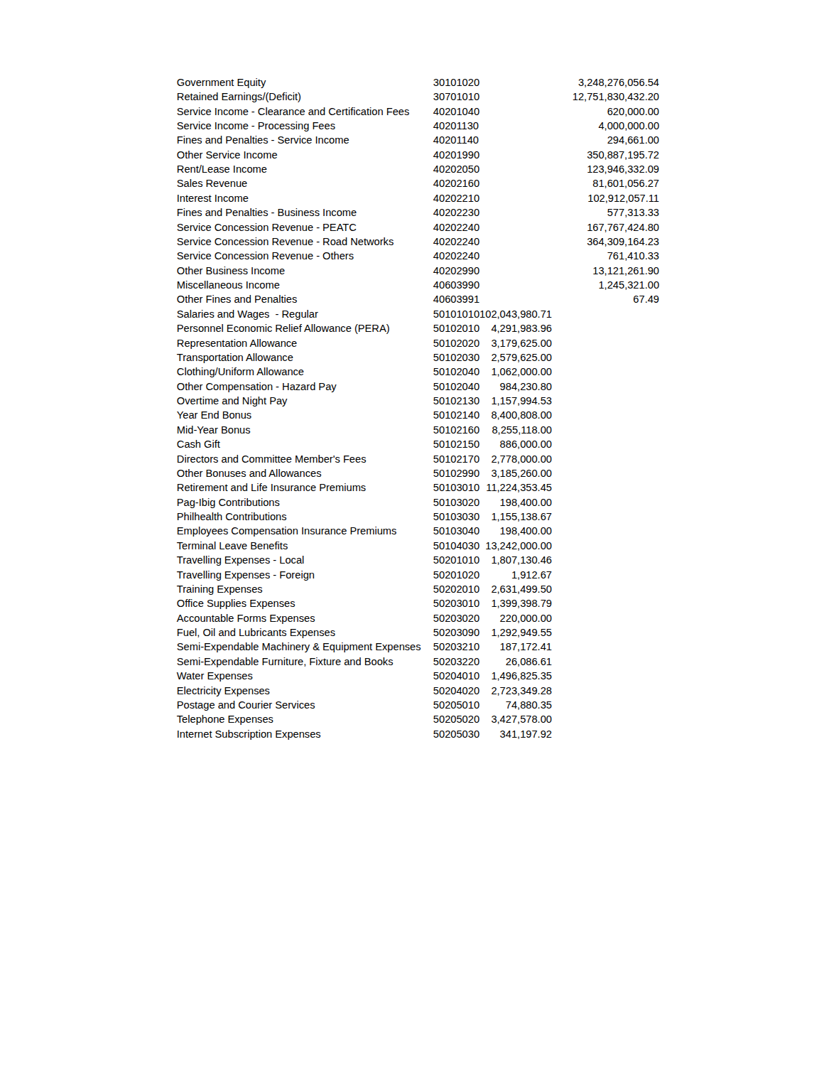| Government Equity | 30101020 | | 3,248,276,056.54 |
| Retained Earnings/(Deficit) | 30701010 | | 12,751,830,432.20 |
| Service Income - Clearance and Certification Fees | 40201040 | | 620,000.00 |
| Service Income - Processing Fees | 40201130 | | 4,000,000.00 |
| Fines and Penalties - Service Income | 40201140 | | 294,661.00 |
| Other Service Income | 40201990 | | 350,887,195.72 |
| Rent/Lease Income | 40202050 | | 123,946,332.09 |
| Sales Revenue | 40202160 | | 81,601,056.27 |
| Interest Income | 40202210 | | 102,912,057.11 |
| Fines and Penalties - Business Income | 40202230 | | 577,313.33 |
| Service Concession Revenue - PEATC | 40202240 | | 167,767,424.80 |
| Service Concession Revenue - Road Networks | 40202240 | | 364,309,164.23 |
| Service Concession Revenue - Others | 40202240 | | 761,410.33 |
| Other Business Income | 40202990 | | 13,121,261.90 |
| Miscellaneous Income | 40603990 | | 1,245,321.00 |
| Other Fines and Penalties | 40603991 | | 67.49 |
| Salaries and Wages - Regular | 50101010 | 102,043,980.71 | |
| Personnel Economic Relief Allowance (PERA) | 50102010 | 4,291,983.96 | |
| Representation Allowance | 50102020 | 3,179,625.00 | |
| Transportation Allowance | 50102030 | 2,579,625.00 | |
| Clothing/Uniform Allowance | 50102040 | 1,062,000.00 | |
| Other Compensation - Hazard Pay | 50102040 | 984,230.80 | |
| Overtime and Night Pay | 50102130 | 1,157,994.53 | |
| Year End Bonus | 50102140 | 8,400,808.00 | |
| Mid-Year Bonus | 50102160 | 8,255,118.00 | |
| Cash Gift | 50102150 | 886,000.00 | |
| Directors and Committee Member's Fees | 50102170 | 2,778,000.00 | |
| Other Bonuses and Allowances | 50102990 | 3,185,260.00 | |
| Retirement and Life Insurance Premiums | 50103010 | 11,224,353.45 | |
| Pag-Ibig Contributions | 50103020 | 198,400.00 | |
| Philhealth Contributions | 50103030 | 1,155,138.67 | |
| Employees Compensation Insurance Premiums | 50103040 | 198,400.00 | |
| Terminal Leave Benefits | 50104030 | 13,242,000.00 | |
| Travelling Expenses - Local | 50201010 | 1,807,130.46 | |
| Travelling Expenses - Foreign | 50201020 | 1,912.67 | |
| Training Expenses | 50202010 | 2,631,499.50 | |
| Office Supplies Expenses | 50203010 | 1,399,398.79 | |
| Accountable Forms Expenses | 50203020 | 220,000.00 | |
| Fuel, Oil and Lubricants Expenses | 50203090 | 1,292,949.55 | |
| Semi-Expendable Machinery & Equipment Expenses | 50203210 | 187,172.41 | |
| Semi-Expendable Furniture, Fixture and Books | 50203220 | 26,086.61 | |
| Water Expenses | 50204010 | 1,496,825.35 | |
| Electricity Expenses | 50204020 | 2,723,349.28 | |
| Postage and Courier Services | 50205010 | 74,880.35 | |
| Telephone Expenses | 50205020 | 3,427,578.00 | |
| Internet Subscription Expenses | 50205030 | 341,197.92 | |